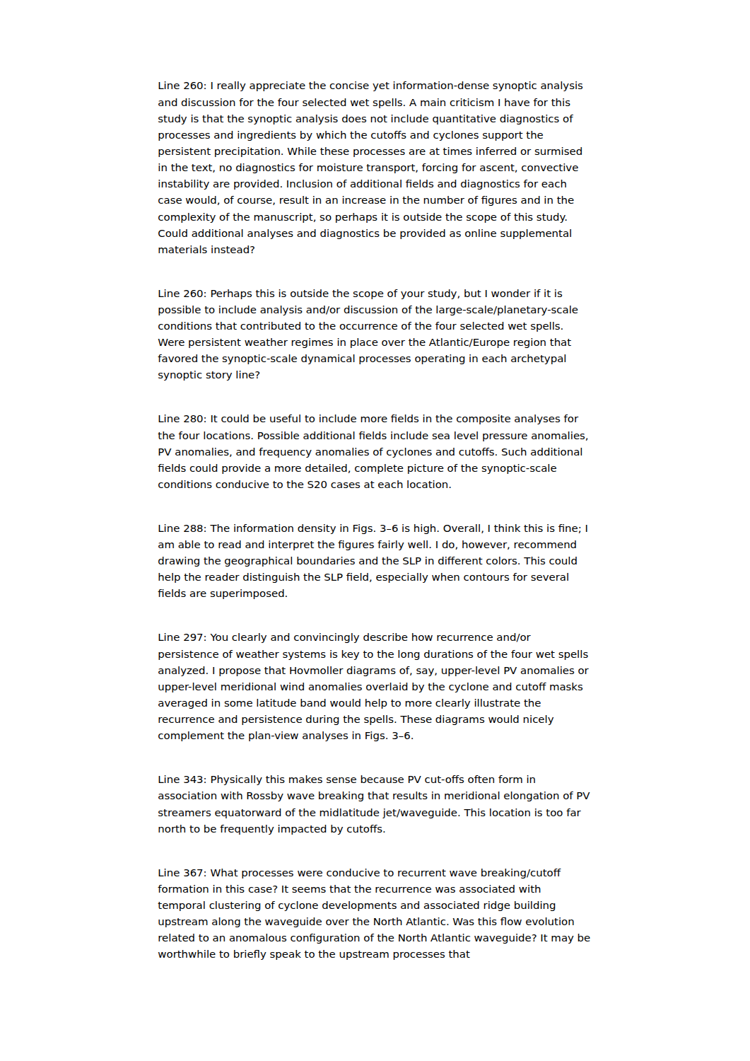Line 260: I really appreciate the concise yet information-dense synoptic analysis and discussion for the four selected wet spells. A main criticism I have for this study is that the synoptic analysis does not include quantitative diagnostics of processes and ingredients by which the cutoffs and cyclones support the persistent precipitation. While these processes are at times inferred or surmised in the text, no diagnostics for moisture transport, forcing for ascent, convective instability are provided. Inclusion of additional fields and diagnostics for each case would, of course, result in an increase in the number of figures and in the complexity of the manuscript, so perhaps it is outside the scope of this study. Could additional analyses and diagnostics be provided as online supplemental materials instead?
Line 260: Perhaps this is outside the scope of your study, but I wonder if it is possible to include analysis and/or discussion of the large-scale/planetary-scale conditions that contributed to the occurrence of the four selected wet spells. Were persistent weather regimes in place over the Atlantic/Europe region that favored the synoptic-scale dynamical processes operating in each archetypal synoptic story line?
Line 280: It could be useful to include more fields in the composite analyses for the four locations. Possible additional fields include sea level pressure anomalies, PV anomalies, and frequency anomalies of cyclones and cutoffs. Such additional fields could provide a more detailed, complete picture of the synoptic-scale conditions conducive to the S20 cases at each location.
Line 288: The information density in Figs. 3–6 is high. Overall, I think this is fine; I am able to read and interpret the figures fairly well. I do, however, recommend drawing the geographical boundaries and the SLP in different colors. This could help the reader distinguish the SLP field, especially when contours for several fields are superimposed.
Line 297: You clearly and convincingly describe how recurrence and/or persistence of weather systems is key to the long durations of the four wet spells analyzed. I propose that Hovmoller diagrams of, say, upper-level PV anomalies or upper-level meridional wind anomalies overlaid by the cyclone and cutoff masks averaged in some latitude band would help to more clearly illustrate the recurrence and persistence during the spells. These diagrams would nicely complement the plan-view analyses in Figs. 3–6.
Line 343: Physically this makes sense because PV cut-offs often form in association with Rossby wave breaking that results in meridional elongation of PV streamers equatorward of the midlatitude jet/waveguide. This location is too far north to be frequently impacted by cutoffs.
Line 367: What processes were conducive to recurrent wave breaking/cutoff formation in this case? It seems that the recurrence was associated with temporal clustering of cyclone developments and associated ridge building upstream along the waveguide over the North Atlantic. Was this flow evolution related to an anomalous configuration of the North Atlantic waveguide? It may be worthwhile to briefly speak to the upstream processes that